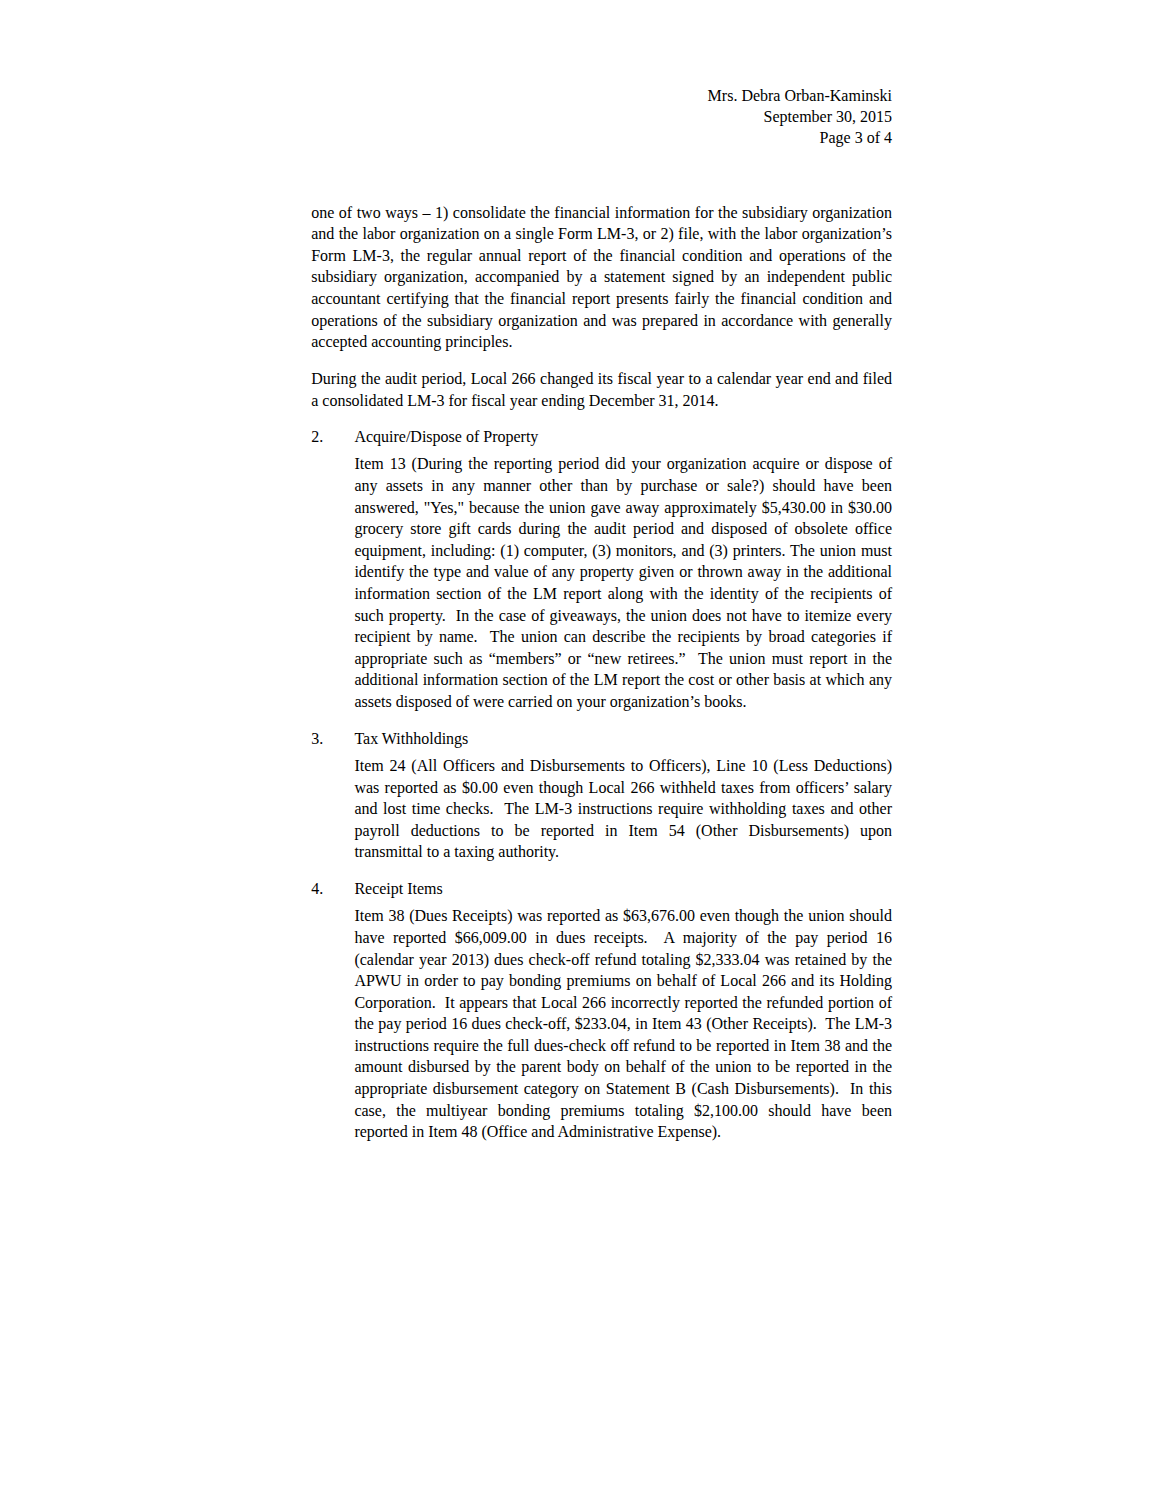Mrs. Debra Orban-Kaminski
September 30, 2015
Page 3 of 4
one of two ways – 1) consolidate the financial information for the subsidiary organization and the labor organization on a single Form LM-3, or 2) file, with the labor organization’s Form LM-3, the regular annual report of the financial condition and operations of the subsidiary organization, accompanied by a statement signed by an independent public accountant certifying that the financial report presents fairly the financial condition and operations of the subsidiary organization and was prepared in accordance with generally accepted accounting principles.
During the audit period, Local 266 changed its fiscal year to a calendar year end and filed a consolidated LM-3 for fiscal year ending December 31, 2014.
2.
Acquire/Dispose of Property
Item 13 (During the reporting period did your organization acquire or dispose of any assets in any manner other than by purchase or sale?) should have been answered, "Yes," because the union gave away approximately $5,430.00 in $30.00 grocery store gift cards during the audit period and disposed of obsolete office equipment, including: (1) computer, (3) monitors, and (3) printers. The union must identify the type and value of any property given or thrown away in the additional information section of the LM report along with the identity of the recipients of such property. In the case of giveaways, the union does not have to itemize every recipient by name. The union can describe the recipients by broad categories if appropriate such as “members” or “new retirees.” The union must report in the additional information section of the LM report the cost or other basis at which any assets disposed of were carried on your organization’s books.
3.
Tax Withholdings
Item 24 (All Officers and Disbursements to Officers), Line 10 (Less Deductions) was reported as $0.00 even though Local 266 withheld taxes from officers’ salary and lost time checks. The LM-3 instructions require withholding taxes and other payroll deductions to be reported in Item 54 (Other Disbursements) upon transmittal to a taxing authority.
4.
Receipt Items
Item 38 (Dues Receipts) was reported as $63,676.00 even though the union should have reported $66,009.00 in dues receipts. A majority of the pay period 16 (calendar year 2013) dues check-off refund totaling $2,333.04 was retained by the APWU in order to pay bonding premiums on behalf of Local 266 and its Holding Corporation. It appears that Local 266 incorrectly reported the refunded portion of the pay period 16 dues check-off, $233.04, in Item 43 (Other Receipts). The LM-3 instructions require the full dues-check off refund to be reported in Item 38 and the amount disbursed by the parent body on behalf of the union to be reported in the appropriate disbursement category on Statement B (Cash Disbursements). In this case, the multiyear bonding premiums totaling $2,100.00 should have been reported in Item 48 (Office and Administrative Expense).